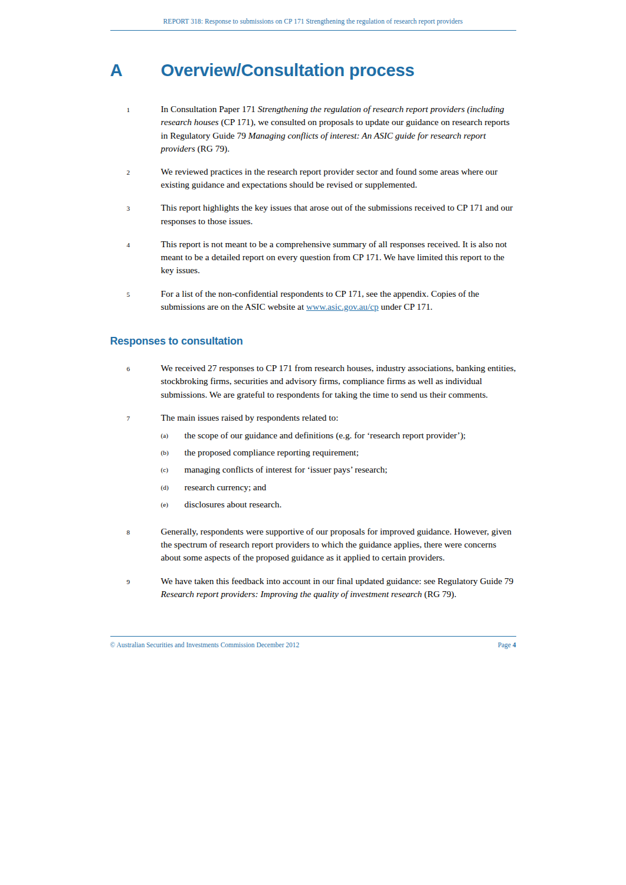REPORT 318: Response to submissions on CP 171 Strengthening the regulation of research report providers
A
Overview/Consultation process
1
In Consultation Paper 171 Strengthening the regulation of research report providers (including research houses (CP 171), we consulted on proposals to update our guidance on research reports in Regulatory Guide 79 Managing conflicts of interest: An ASIC guide for research report providers (RG 79).
2
We reviewed practices in the research report provider sector and found some areas where our existing guidance and expectations should be revised or supplemented.
3
This report highlights the key issues that arose out of the submissions received to CP 171 and our responses to those issues.
4
This report is not meant to be a comprehensive summary of all responses received. It is also not meant to be a detailed report on every question from CP 171. We have limited this report to the key issues.
5
For a list of the non-confidential respondents to CP 171, see the appendix. Copies of the submissions are on the ASIC website at www.asic.gov.au/cp under CP 171.
Responses to consultation
6
We received 27 responses to CP 171 from research houses, industry associations, banking entities, stockbroking firms, securities and advisory firms, compliance firms as well as individual submissions. We are grateful to respondents for taking the time to send us their comments.
7
The main issues raised by respondents related to:
(a) the scope of our guidance and definitions (e.g. for ‘research report provider’);
(b) the proposed compliance reporting requirement;
(c) managing conflicts of interest for ‘issuer pays’ research;
(d) research currency; and
(e) disclosures about research.
8
Generally, respondents were supportive of our proposals for improved guidance. However, given the spectrum of research report providers to which the guidance applies, there were concerns about some aspects of the proposed guidance as it applied to certain providers.
9
We have taken this feedback into account in our final updated guidance: see Regulatory Guide 79 Research report providers: Improving the quality of investment research (RG 79).
© Australian Securities and Investments Commission December 2012
Page 4